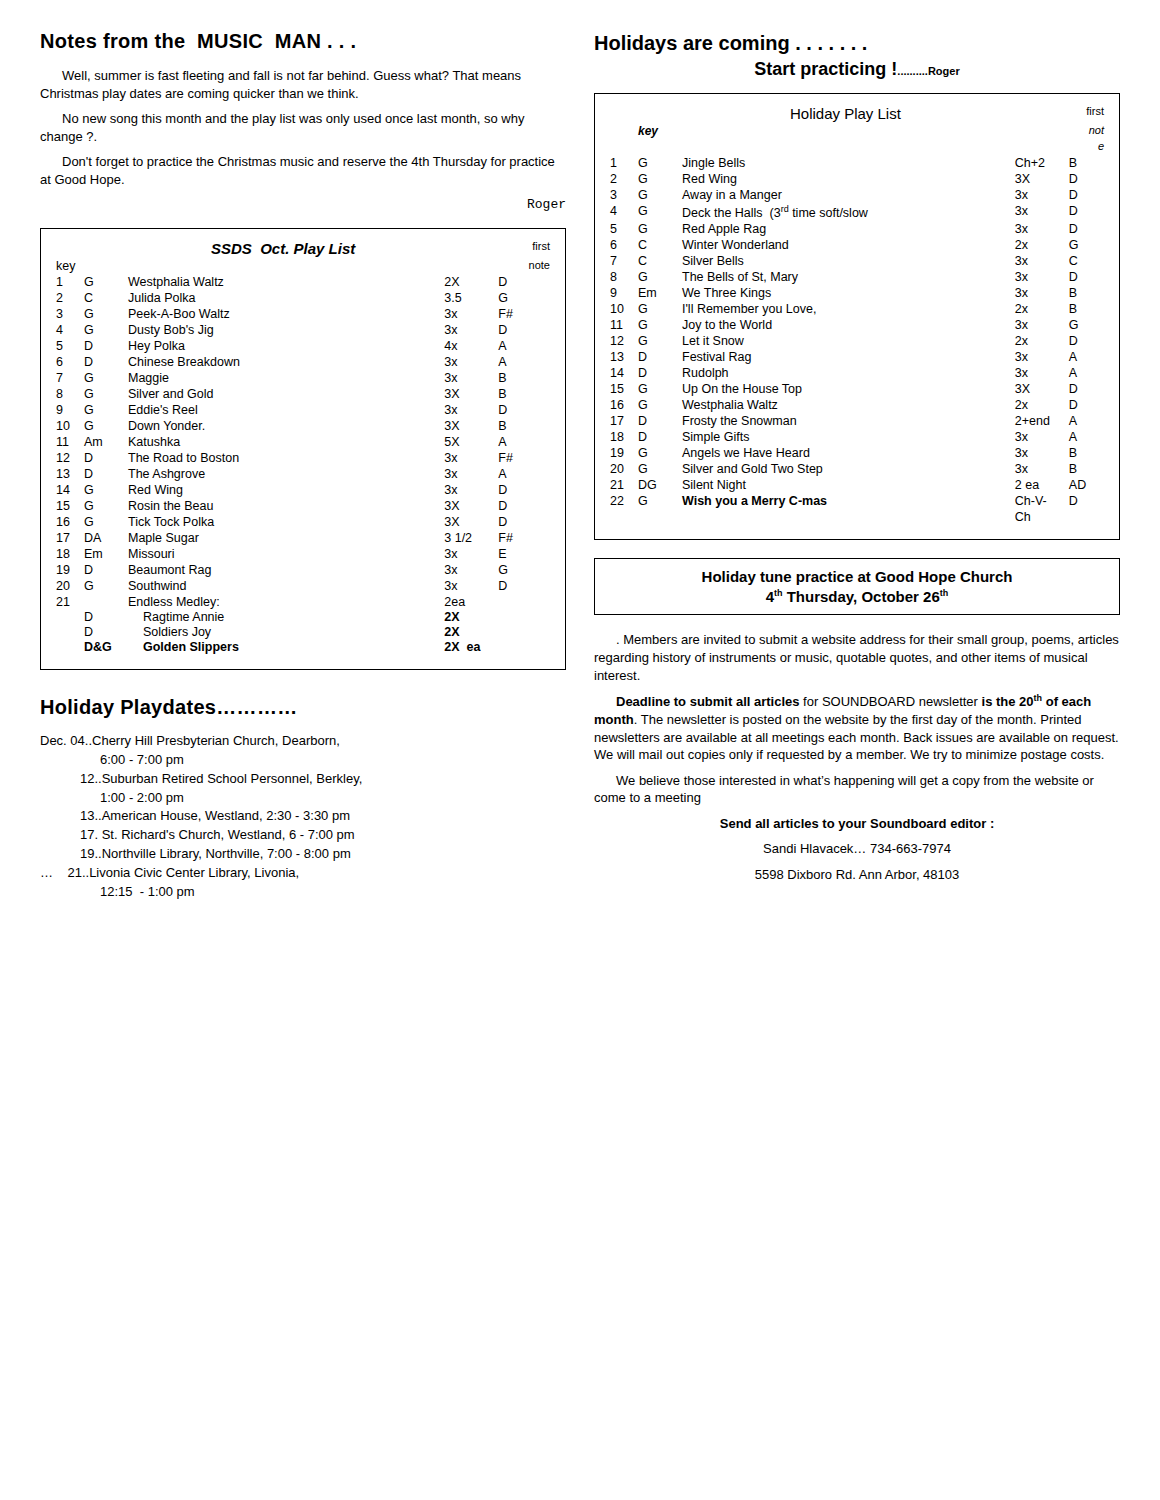Notes from the MUSIC MAN . . .
Well, summer is fast fleeting and fall is not far behind. Guess what? That means Christmas play dates are coming quicker than we think.
No new song this month and the play list was only used once last month, so why change ?.
Don't forget to practice the Christmas music and reserve the 4th Thursday for practice at Good Hope.
Roger
| | | SSDS Oct. Play List | | first |
| key | | | | note |
| 1 | G | Westphalia Waltz | 2X | D |
| 2 | C | Julida Polka | 3.5 | G |
| 3 | G | Peek-A-Boo Waltz | 3x | F# |
| 4 | G | Dusty Bob's Jig | 3x | D |
| 5 | D | Hey Polka | 4x | A |
| 6 | D | Chinese Breakdown | 3x | A |
| 7 | G | Maggie | 3x | B |
| 8 | G | Silver and Gold | 3X | B |
| 9 | G | Eddie's Reel | 3x | D |
| 10 | G | Down Yonder. | 3X | B |
| 11 | Am | Katushka | 5X | A |
| 12 | D | The Road to Boston | 3x | F# |
| 13 | D | The Ashgrove | 3x | A |
| 14 | G | Red Wing | 3x | D |
| 15 | G | Rosin the Beau | 3X | D |
| 16 | G | Tick Tock Polka | 3X | D |
| 17 | DA | Maple Sugar | 3 1/2 | F# |
| 18 | Em | Missouri | 3x | E |
| 19 | D | Beaumont Rag | 3x | G |
| 20 | G | Southwind | 3x | D |
| 21 | | Endless Medley: | 2ea | |
| | D | Ragtime Annie | 2X | |
| | D | Soldiers Joy | 2X | |
| | D&G | Golden Slippers | 2X ea | |
Holiday Playdates…………
Dec. 04..Cherry Hill Presbyterian Church, Dearborn,
6:00 - 7:00 pm
12..Suburban Retired School Personnel, Berkley,
1:00 - 2:00 pm
13..American House, Westland, 2:30 - 3:30 pm
17. St. Richard's Church, Westland, 6 - 7:00 pm
19..Northville Library, Northville, 7:00 - 8:00 pm
… 21..Livonia Civic Center Library, Livonia,
12:15 - 1:00 pm
Holidays are coming . . . . . . .
Start practicing !..........Roger
| | | Holiday Play List | | first |
| | key | | | not |
| | | | | e |
| 1 | G | Jingle Bells | Ch+2 | B |
| 2 | G | Red Wing | 3X | D |
| 3 | G | Away in a Manger | 3x | D |
| 4 | G | Deck the Halls (3 rd time soft/slow | 3x | D |
| 5 | G | Red Apple Rag | 3x | D |
| 6 | C | Winter Wonderland | 2x | G |
| 7 | C | Silver Bells | 3x | C |
| 8 | G | The Bells of St, Mary | 3x | D |
| 9 | Em | We Three Kings | 3x | B |
| 10 | G | I'll Remember you Love, | 2x | B |
| 11 | G | Joy to the World | 3x | G |
| 12 | G | Let it Snow | 2x | D |
| 13 | D | Festival Rag | 3x | A |
| 14 | D | Rudolph | 3x | A |
| 15 | G | Up On the House Top | 3X | D |
| 16 | G | Westphalia Waltz | 2x | D |
| 17 | D | Frosty the Snowman | 2+end | A |
| 18 | D | Simple Gifts | 3x | A |
| 19 | G | Angels we Have Heard | 3x | B |
| 20 | G | Silver and Gold Two Step | 3x | B |
| 21 | DG | Silent Night | 2 ea | AD |
| 22 | G | Wish you a Merry C-mas | Ch-V- | D |
| | | | Ch | |
Holiday tune practice at Good Hope Church
4th Thursday, October 26th
. Members are invited to submit a website address for their small group, poems, articles regarding history of instruments or music, quotable quotes, and other items of musical interest.
Deadline to submit all articles for SOUNDBOARD newsletter is the 20th of each month. The newsletter is posted on the website by the first day of the month. Printed newsletters are available at all meetings each month. Back issues are available on request. We will mail out copies only if requested by a member. We try to minimize postage costs.
We believe those interested in what’s happening will get a copy from the website or come to a meeting
Send all articles to your Soundboard editor :
Sandi Hlavacek… 734-663-7974
5598 Dixboro Rd. Ann Arbor, 48103